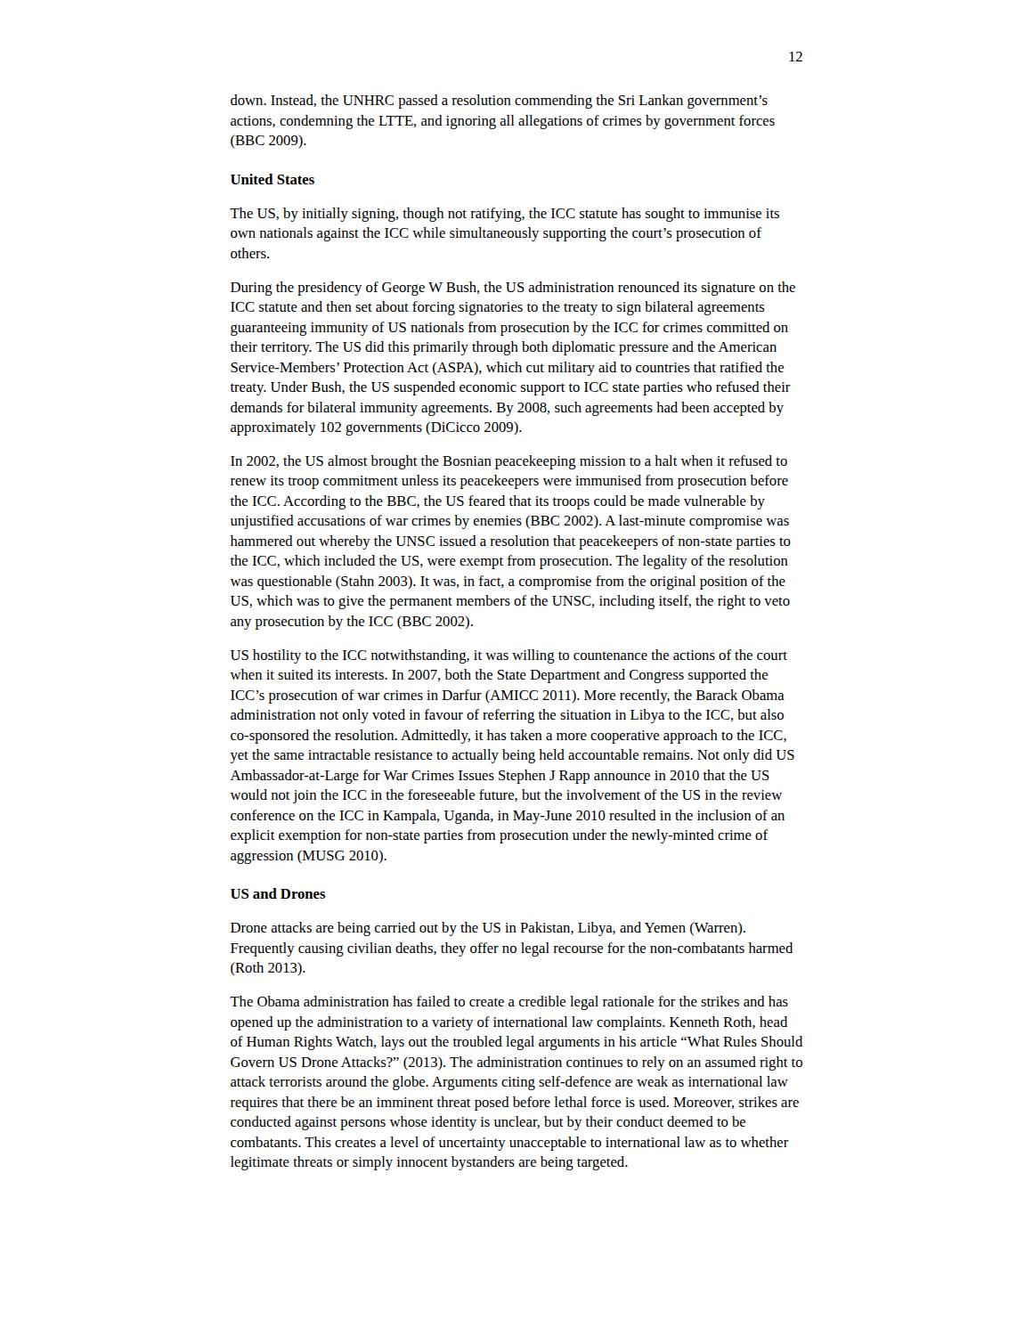12
down. Instead, the UNHRC passed a resolution commending the Sri Lankan government’s actions, condemning the LTTE, and ignoring all allegations of crimes by government forces (BBC 2009).
United States
The US, by initially signing, though not ratifying, the ICC statute has sought to immunise its own nationals against the ICC while simultaneously supporting the court’s prosecution of others.
During the presidency of George W Bush, the US administration renounced its signature on the ICC statute and then set about forcing signatories to the treaty to sign bilateral agreements guaranteeing immunity of US nationals from prosecution by the ICC for crimes committed on their territory. The US did this primarily through both diplomatic pressure and the American Service-Members’ Protection Act (ASPA), which cut military aid to countries that ratified the treaty. Under Bush, the US suspended economic support to ICC state parties who refused their demands for bilateral immunity agreements. By 2008, such agreements had been accepted by approximately 102 governments (DiCicco 2009).
In 2002, the US almost brought the Bosnian peacekeeping mission to a halt when it refused to renew its troop commitment unless its peacekeepers were immunised from prosecution before the ICC. According to the BBC, the US feared that its troops could be made vulnerable by unjustified accusations of war crimes by enemies (BBC 2002). A last-minute compromise was hammered out whereby the UNSC issued a resolution that peacekeepers of non-state parties to the ICC, which included the US, were exempt from prosecution. The legality of the resolution was questionable (Stahn 2003). It was, in fact, a compromise from the original position of the US, which was to give the permanent members of the UNSC, including itself, the right to veto any prosecution by the ICC (BBC 2002).
US hostility to the ICC notwithstanding, it was willing to countenance the actions of the court when it suited its interests. In 2007, both the State Department and Congress supported the ICC’s prosecution of war crimes in Darfur (AMICC 2011). More recently, the Barack Obama administration not only voted in favour of referring the situation in Libya to the ICC, but also co-sponsored the resolution. Admittedly, it has taken a more cooperative approach to the ICC, yet the same intractable resistance to actually being held accountable remains. Not only did US Ambassador-at-Large for War Crimes Issues Stephen J Rapp announce in 2010 that the US would not join the ICC in the foreseeable future, but the involvement of the US in the review conference on the ICC in Kampala, Uganda, in May-June 2010 resulted in the inclusion of an explicit exemption for non-state parties from prosecution under the newly-minted crime of aggression (MUSG 2010).
US and Drones
Drone attacks are being carried out by the US in Pakistan, Libya, and Yemen (Warren). Frequently causing civilian deaths, they offer no legal recourse for the non-combatants harmed (Roth 2013).
The Obama administration has failed to create a credible legal rationale for the strikes and has opened up the administration to a variety of international law complaints. Kenneth Roth, head of Human Rights Watch, lays out the troubled legal arguments in his article “What Rules Should Govern US Drone Attacks?” (2013). The administration continues to rely on an assumed right to attack terrorists around the globe. Arguments citing self-defence are weak as international law requires that there be an imminent threat posed before lethal force is used. Moreover, strikes are conducted against persons whose identity is unclear, but by their conduct deemed to be combatants. This creates a level of uncertainty unacceptable to international law as to whether legitimate threats or simply innocent bystanders are being targeted.